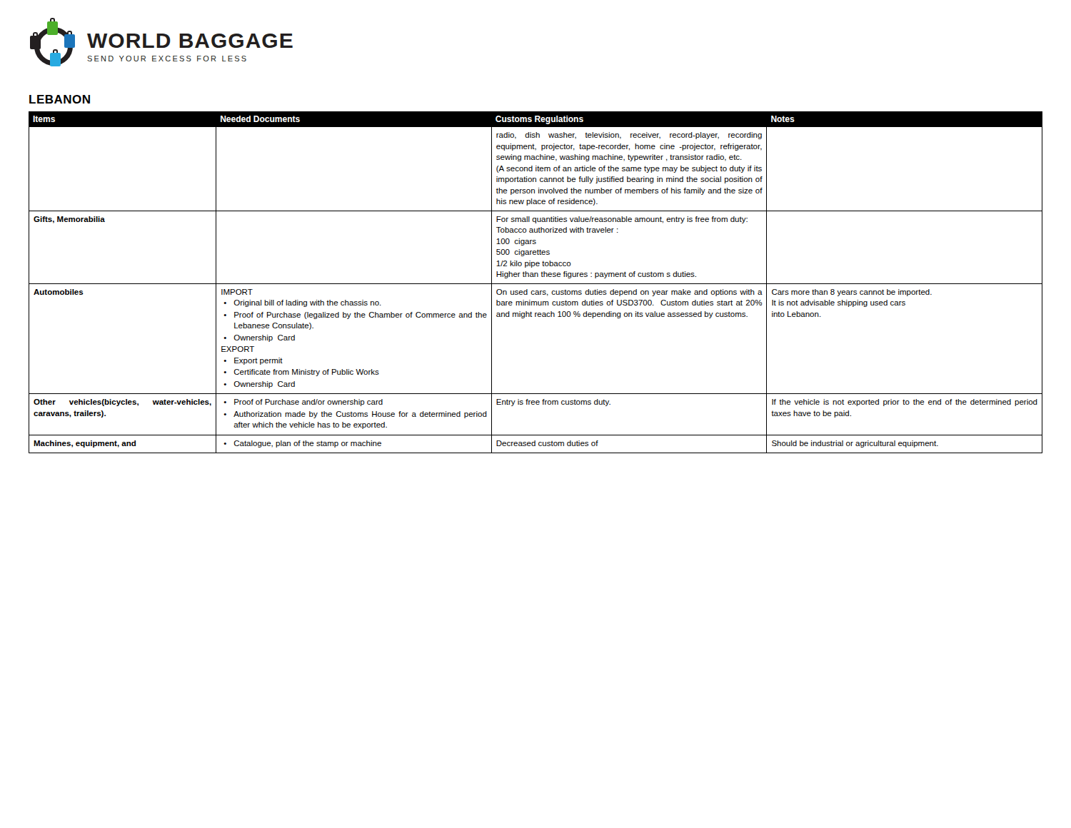WORLD BAGGAGE
SEND YOUR EXCESS FOR LESS
LEBANON
| Items | Needed Documents | Customs Regulations | Notes |
| --- | --- | --- | --- |
| | | radio, dish washer, television, receiver, record-player, recording equipment, projector, tape-recorder, home cine -projector, refrigerator, sewing machine, washing machine, typewriter , transistor radio, etc. (A second item of an article of the same type may be subject to duty if its importation cannot be fully justified bearing in mind the social position of the person involved the number of members of his family and the size of his new place of residence). | |
| Gifts, Memorabilia | | For small quantities value/reasonable amount, entry is free from duty: Tobacco authorized with traveler : 100 cigars 500 cigarettes 1/2 kilo pipe tobacco Higher than these figures : payment of custom s duties. | |
| Automobiles | IMPORT Original bill of lading with the chassis no. Proof of Purchase (legalized by the Chamber of Commerce and the Lebanese Consulate). Ownership Card EXPORT Export permit Certificate from Ministry of Public Works Ownership Card | On used cars, customs duties depend on year make and options with a bare minimum custom duties of USD3700. Custom duties start at 20% and might reach 100 % depending on its value assessed by customs. | Cars more than 8 years cannot be imported. It is not advisable shipping used cars into Lebanon. |
| Other vehicles(bicycles, water-vehicles, caravans, trailers). | Proof of Purchase and/or ownership card Authorization made by the Customs House for a determined period after which the vehicle has to be exported. | Entry is free from customs duty. | If the vehicle is not exported prior to the end of the determined period taxes have to be paid. |
| Machines, equipment, and | Catalogue, plan of the stamp or machine | Decreased custom duties of | Should be industrial or agricultural equipment. |